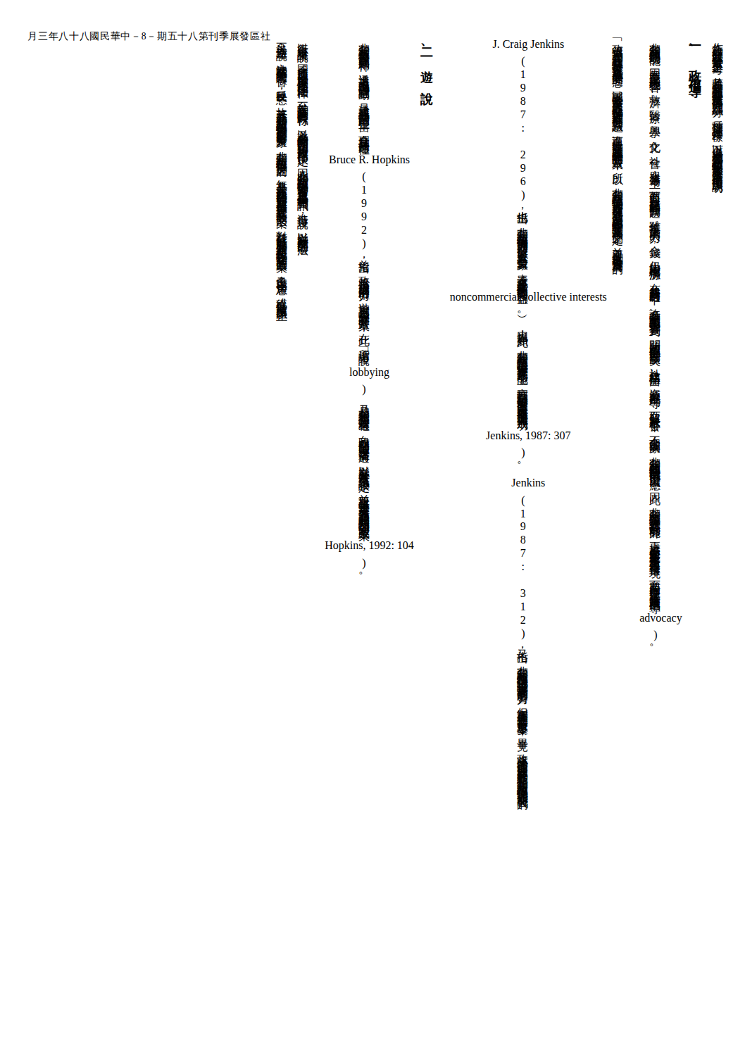作為政府制定或執行公共政策之參考。若是將非營利組織參與公共政策過程的方式加以細分，種類可謂極其多樣，以下僅舉出七種非營利組織較常用來影響公共政策的途徑加以說明：
一、政策倡導
非營利組織的傳統功能，固然主要以消極地收容、救濟、醫療、興學、文化、社會、服務等為主，然而面對日益複雜的社會問題，雖然投入大量的人力、金錢，仍未能根絕病源。在公共服務的過程中，許多非營利組織的工作者察覺到，問題的根源係出於制度缺失、社會結構扭曲、資源分配不均等。而欲解決社會不公平、不合理的病象，非營利組織的傳統功能似已不足以因應。因此，非營利組織除了應維持原有的功能外，更應積極走向參與公共事務與改造社會環境，而首要的作法便是進行公共政策的倡導(advocacy)。
「政策倡導」是非營利組織基於社會現況應有所改變的理念，試圖影響涉及廣大民眾或特定弱勢族群福祉的公共議題，進而促使政府制定或改善相關的公共政策。所以，非營利組織在政策倡導方面所發揮的功能乃是為試圖影響相關政策及法令之制定，並導引或創造社會變遷為目的。
J. Craig Jenkins(1987: 296)也指出，非營利組織政策倡導的原則乃在於以一般大眾為受益對象，表達市井小民非商業性的集體利益（noncommercial collective interests）。也因為如此，非營利組織在議題提倡與教育大眾的功能上，實較型塑細部政策方案與監督政府運作的功能更為成功(Jenkins, 1987: 307)。Jenkins(1987: 312)又指出，非營利組織雖在議題倡議上發揮其專業的影響力，但制度運作的支持卻是愈形重要。畢竟，政黨政治的運作與公民參與的行動絕非是非營利組織政策倡導功能所能替代的。
二、遊　說
非營利組織秉持公民參與的精神，透過義工或職工的遊說活動，是達成組織公共目的的一種正當、合理且具體的途徑。Bruce R. Hopkins(1992)曾指出，政治是為追求政府的權力，遊說則是為尋求好的公共政策。在此，所謂「遊說」(lobbying)乃是非營利組織介入政策過程，向政府部門的政策決定者溝通，以影響公共政策或議題設定，並說服政策決定者支持並通過非營利組織所關切的法案或政策(Hopkins, 1992: 104)。
以行政遊說來說，國會所通過的法案多是原則性規定的法律，至於有關政策的實際執行，以及諸多的細節問題仍須留待行政部門作決定，因此非營利組織政策倡導的當務之急就是提供相關資訊、進行遊說，以影響行政部門的看法。
至於立法遊說，立法機關乃為人民喉舌，反映民意，故其亦成為非營利組織政策倡導所欲影響的重要對象。非營利組織政策倡導之目的，無非是希冀立法部門能夠通過與其所倡導之立場見解一致的法案。對於任何可能影響非營利組織所代表之集體利益的政策，會予以密切注意，或從旁促進或加以阻止。
月三年八十八國民華中
－8－
期五十八第刊季展發區社